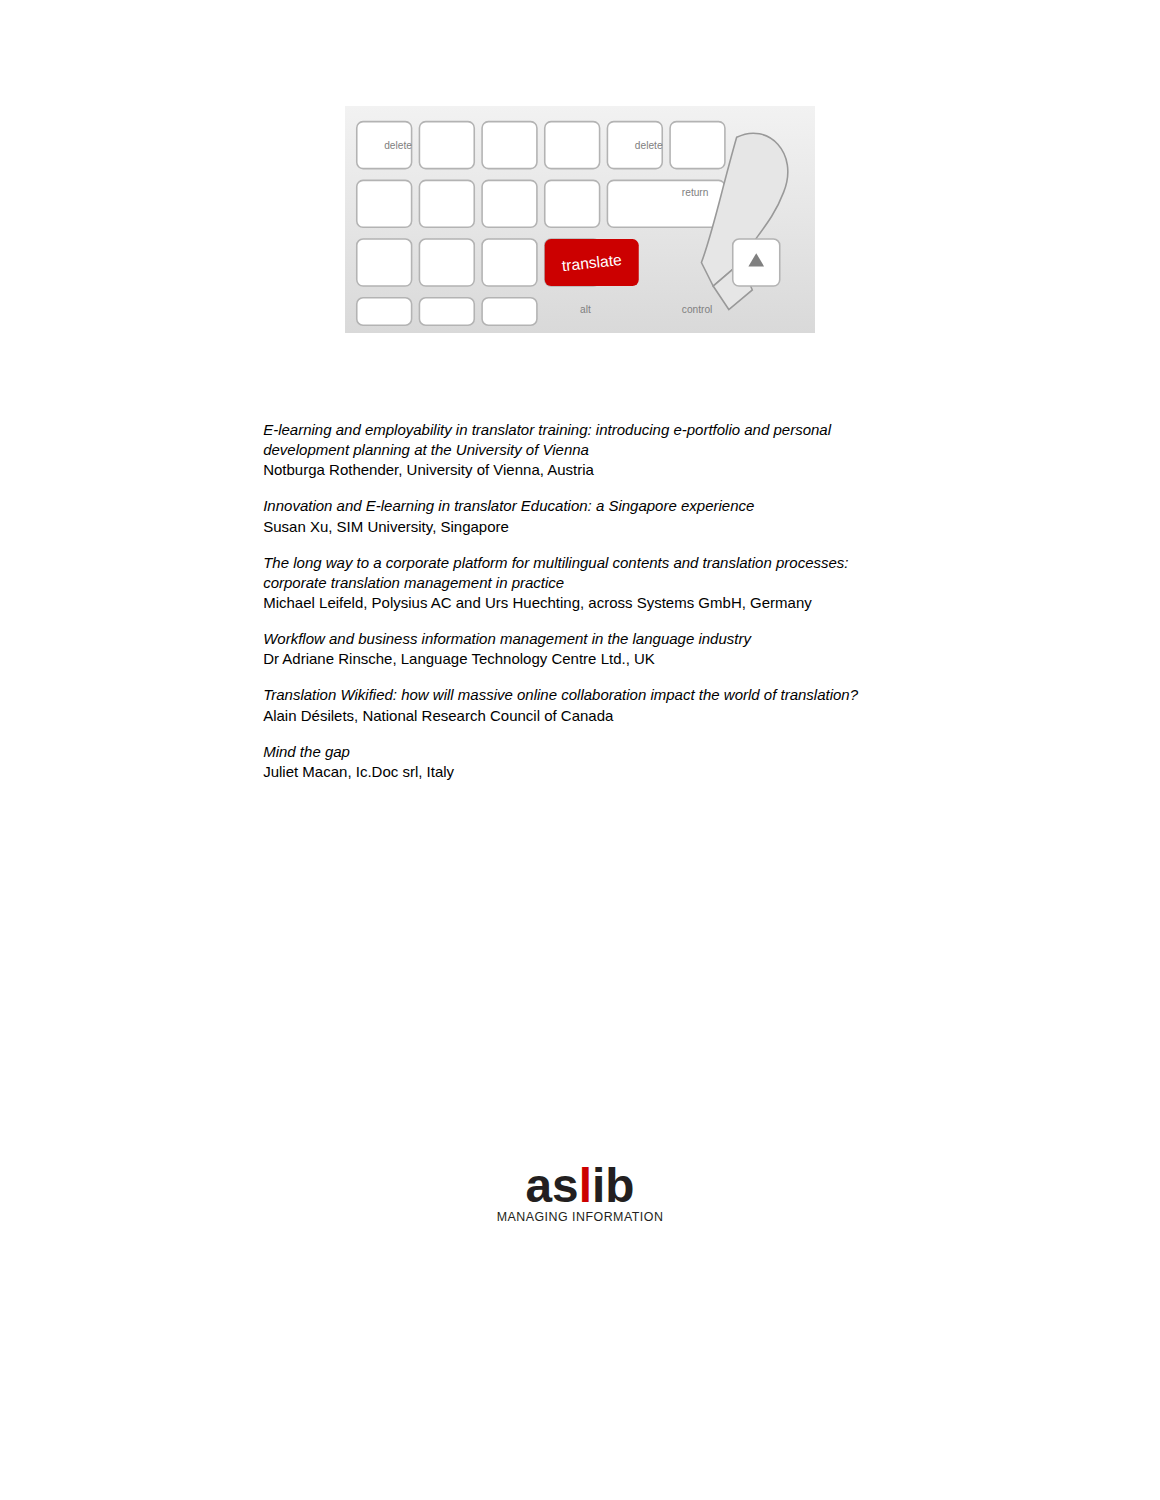E-learning and employability in translator training: introducing e-portfolio and personal development planning at the University of Vienna
Notburga Rothender, University of Vienna, Austria
Innovation and E-learning in translator Education: a Singapore experience
Susan Xu, SIM University, Singapore
The long way to a corporate platform for multilingual contents and translation processes: corporate translation management in practice
Michael Leifeld, Polysius AC and Urs Huechting, across Systems GmbH, Germany
Workflow and business information management in the language industry
Dr Adriane Rinsche, Language Technology Centre Ltd., UK
Translation Wikified: how will massive online collaboration impact the world of translation?
Alain Désilets, National Research Council of Canada
Mind the gap
Juliet Macan, Ic.Doc srl, Italy